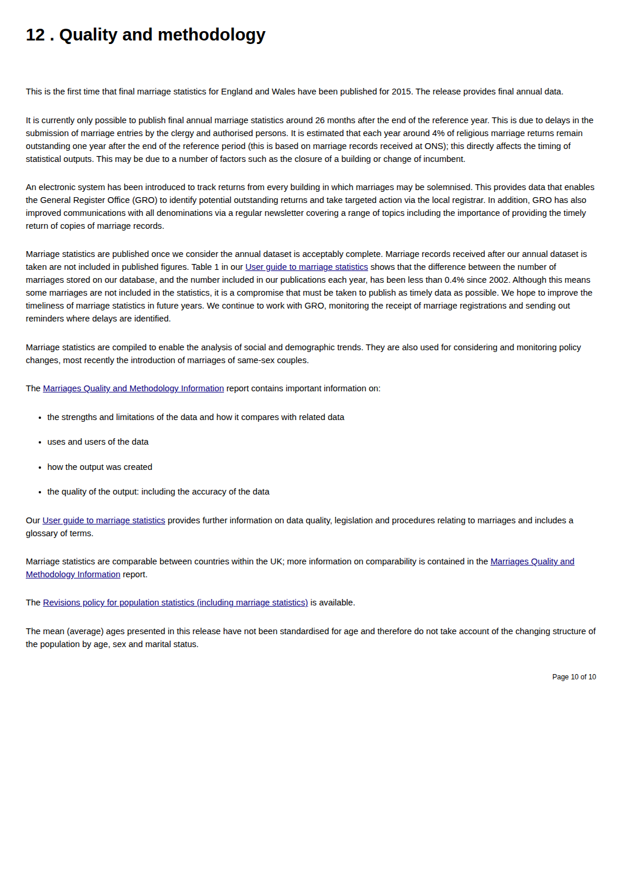12 . Quality and methodology
This is the first time that final marriage statistics for England and Wales have been published for 2015. The release provides final annual data.
It is currently only possible to publish final annual marriage statistics around 26 months after the end of the reference year. This is due to delays in the submission of marriage entries by the clergy and authorised persons. It is estimated that each year around 4% of religious marriage returns remain outstanding one year after the end of the reference period (this is based on marriage records received at ONS); this directly affects the timing of statistical outputs. This may be due to a number of factors such as the closure of a building or change of incumbent.
An electronic system has been introduced to track returns from every building in which marriages may be solemnised. This provides data that enables the General Register Office (GRO) to identify potential outstanding returns and take targeted action via the local registrar. In addition, GRO has also improved communications with all denominations via a regular newsletter covering a range of topics including the importance of providing the timely return of copies of marriage records.
Marriage statistics are published once we consider the annual dataset is acceptably complete. Marriage records received after our annual dataset is taken are not included in published figures. Table 1 in our User guide to marriage statistics shows that the difference between the number of marriages stored on our database, and the number included in our publications each year, has been less than 0.4% since 2002. Although this means some marriages are not included in the statistics, it is a compromise that must be taken to publish as timely data as possible. We hope to improve the timeliness of marriage statistics in future years. We continue to work with GRO, monitoring the receipt of marriage registrations and sending out reminders where delays are identified.
Marriage statistics are compiled to enable the analysis of social and demographic trends. They are also used for considering and monitoring policy changes, most recently the introduction of marriages of same-sex couples.
The Marriages Quality and Methodology Information report contains important information on:
the strengths and limitations of the data and how it compares with related data
uses and users of the data
how the output was created
the quality of the output: including the accuracy of the data
Our User guide to marriage statistics provides further information on data quality, legislation and procedures relating to marriages and includes a glossary of terms.
Marriage statistics are comparable between countries within the UK; more information on comparability is contained in the Marriages Quality and Methodology Information report.
The Revisions policy for population statistics (including marriage statistics) is available.
The mean (average) ages presented in this release have not been standardised for age and therefore do not take account of the changing structure of the population by age, sex and marital status.
Page 10 of 10